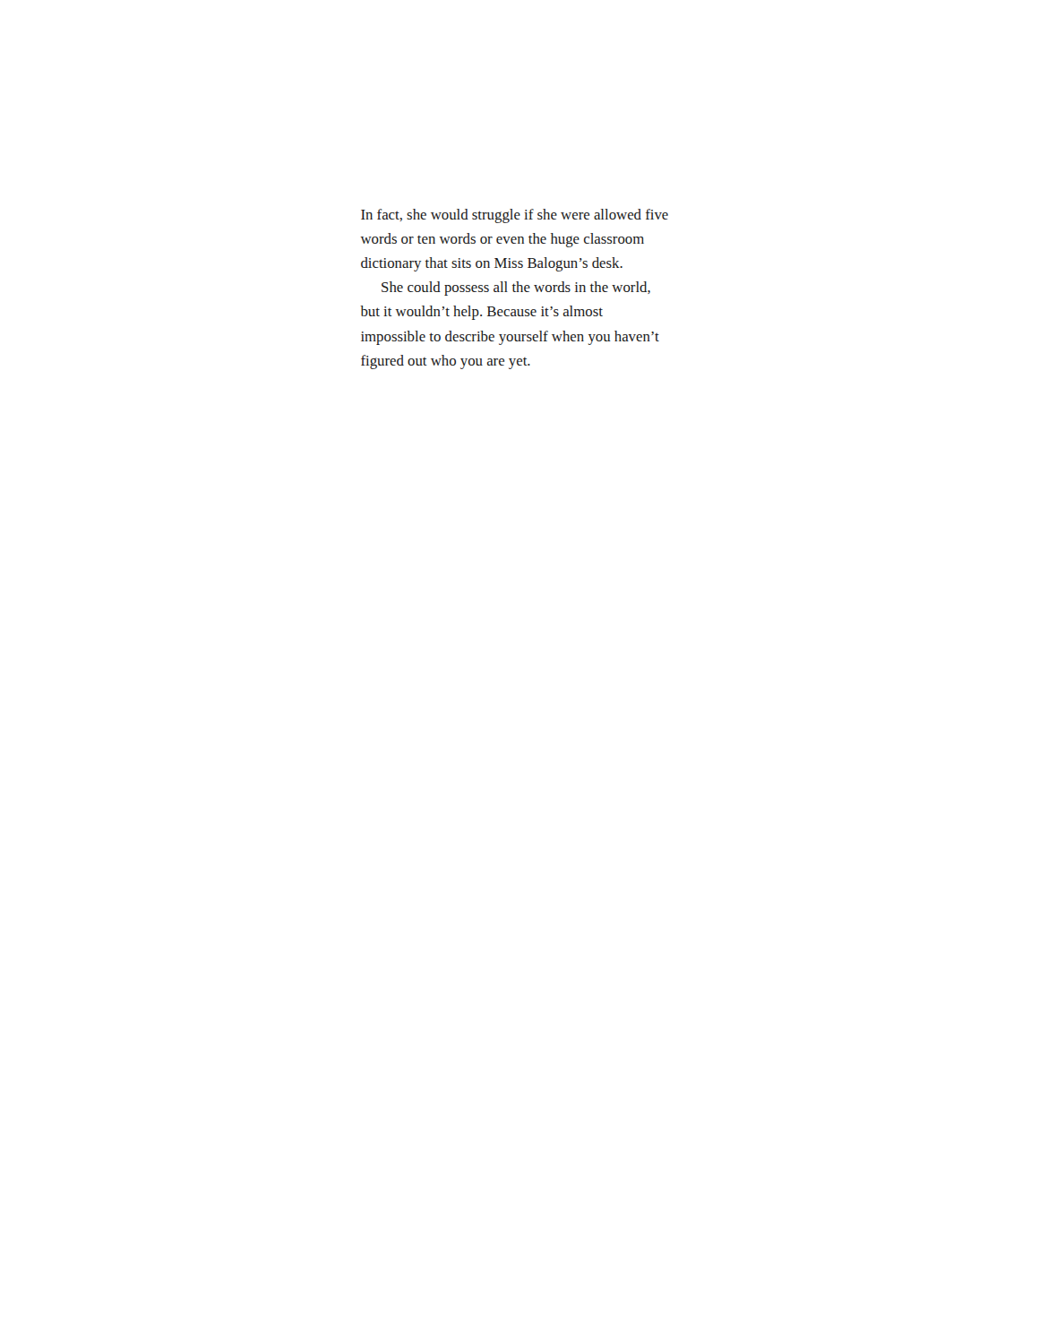In fact, she would struggle if she were allowed five words or ten words or even the huge classroom dictionary that sits on Miss Balogun’s desk.
She could possess all the words in the world, but it wouldn’t help. Because it’s almost impossible to describe yourself when you haven’t figured out who you are yet.